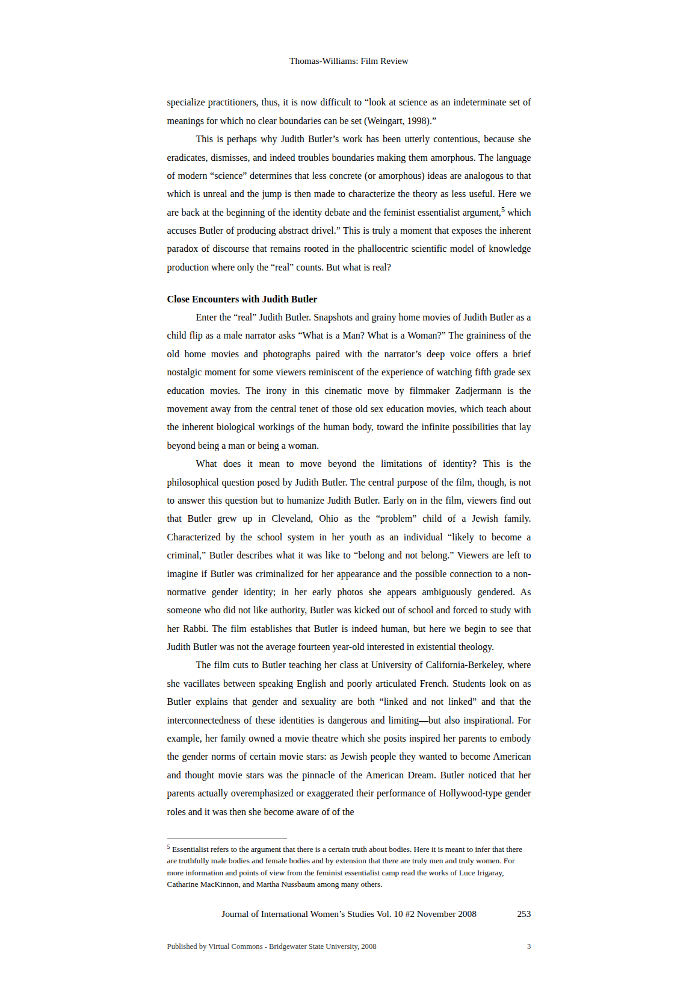Thomas-Williams: Film Review
specialize practitioners, thus, it is now difficult to “look at science as an indeterminate set of meanings for which no clear boundaries can be set (Weingart, 1998).”
This is perhaps why Judith Butler’s work has been utterly contentious, because she eradicates, dismisses, and indeed troubles boundaries making them amorphous. The language of modern “science” determines that less concrete (or amorphous) ideas are analogous to that which is unreal and the jump is then made to characterize the theory as less useful. Here we are back at the beginning of the identity debate and the feminist essentialist argument,5 which accuses Butler of producing abstract drivel.” This is truly a moment that exposes the inherent paradox of discourse that remains rooted in the phallocentric scientific model of knowledge production where only the “real” counts. But what is real?
Close Encounters with Judith Butler
Enter the “real” Judith Butler. Snapshots and grainy home movies of Judith Butler as a child flip as a male narrator asks “What is a Man? What is a Woman?” The graininess of the old home movies and photographs paired with the narrator’s deep voice offers a brief nostalgic moment for some viewers reminiscent of the experience of watching fifth grade sex education movies. The irony in this cinematic move by filmmaker Zadjermann is the movement away from the central tenet of those old sex education movies, which teach about the inherent biological workings of the human body, toward the infinite possibilities that lay beyond being a man or being a woman.
What does it mean to move beyond the limitations of identity? This is the philosophical question posed by Judith Butler. The central purpose of the film, though, is not to answer this question but to humanize Judith Butler. Early on in the film, viewers find out that Butler grew up in Cleveland, Ohio as the “problem” child of a Jewish family. Characterized by the school system in her youth as an individual “likely to become a criminal,” Butler describes what it was like to “belong and not belong.” Viewers are left to imagine if Butler was criminalized for her appearance and the possible connection to a non-normative gender identity; in her early photos she appears ambiguously gendered. As someone who did not like authority, Butler was kicked out of school and forced to study with her Rabbi. The film establishes that Butler is indeed human, but here we begin to see that Judith Butler was not the average fourteen year-old interested in existential theology.
The film cuts to Butler teaching her class at University of California-Berkeley, where she vacillates between speaking English and poorly articulated French. Students look on as Butler explains that gender and sexuality are both “linked and not linked” and that the interconnectedness of these identities is dangerous and limiting—but also inspirational. For example, her family owned a movie theatre which she posits inspired her parents to embody the gender norms of certain movie stars: as Jewish people they wanted to become American and thought movie stars was the pinnacle of the American Dream. Butler noticed that her parents actually overemphasized or exaggerated their performance of Hollywood-type gender roles and it was then she become aware of of the
5 Essentialist refers to the argument that there is a certain truth about bodies. Here it is meant to infer that there are truthfully male bodies and female bodies and by extension that there are truly men and truly women. For more information and points of view from the feminist essentialist camp read the works of Luce Irigaray, Catharine MacKinnon, and Martha Nussbaum among many others.
Journal of International Women’s Studies Vol. 10 #2 November 2008 253
Published by Virtual Commons - Bridgewater State University, 2008
3